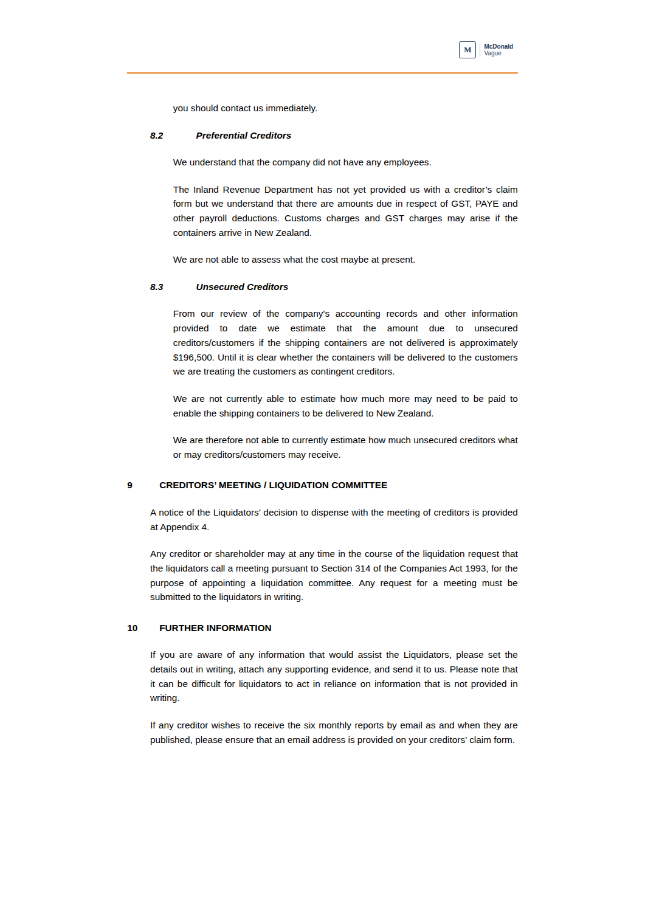M
McDonald Vague
you should contact us immediately.
8.2
Preferential Creditors
We understand that the company did not have any employees.
The Inland Revenue Department has not yet provided us with a creditor’s claim form but we understand that there are amounts due in respect of GST, PAYE and other payroll deductions. Customs charges and GST charges may arise if the containers arrive in New Zealand.
We are not able to assess what the cost maybe at present.
8.3
Unsecured Creditors
From our review of the company’s accounting records and other information provided to date we estimate that the amount due to unsecured creditors/customers if the shipping containers are not delivered is approximately $196,500. Until it is clear whether the containers will be delivered to the customers we are treating the customers as contingent creditors.
We are not currently able to estimate how much more may need to be paid to enable the shipping containers to be delivered to New Zealand.
We are therefore not able to currently estimate how much unsecured creditors what or may creditors/customers may receive.
9
Creditors’ Meeting / Liquidation Committee
A notice of the Liquidators’ decision to dispense with the meeting of creditors is provided at Appendix 4.
Any creditor or shareholder may at any time in the course of the liquidation request that the liquidators call a meeting pursuant to Section 314 of the Companies Act 1993, for the purpose of appointing a liquidation committee. Any request for a meeting must be submitted to the liquidators in writing.
10
Further Information
If you are aware of any information that would assist the Liquidators, please set the details out in writing, attach any supporting evidence, and send it to us. Please note that it can be difficult for liquidators to act in reliance on information that is not provided in writing.
If any creditor wishes to receive the six monthly reports by email as and when they are published, please ensure that an email address is provided on your creditors’ claim form.